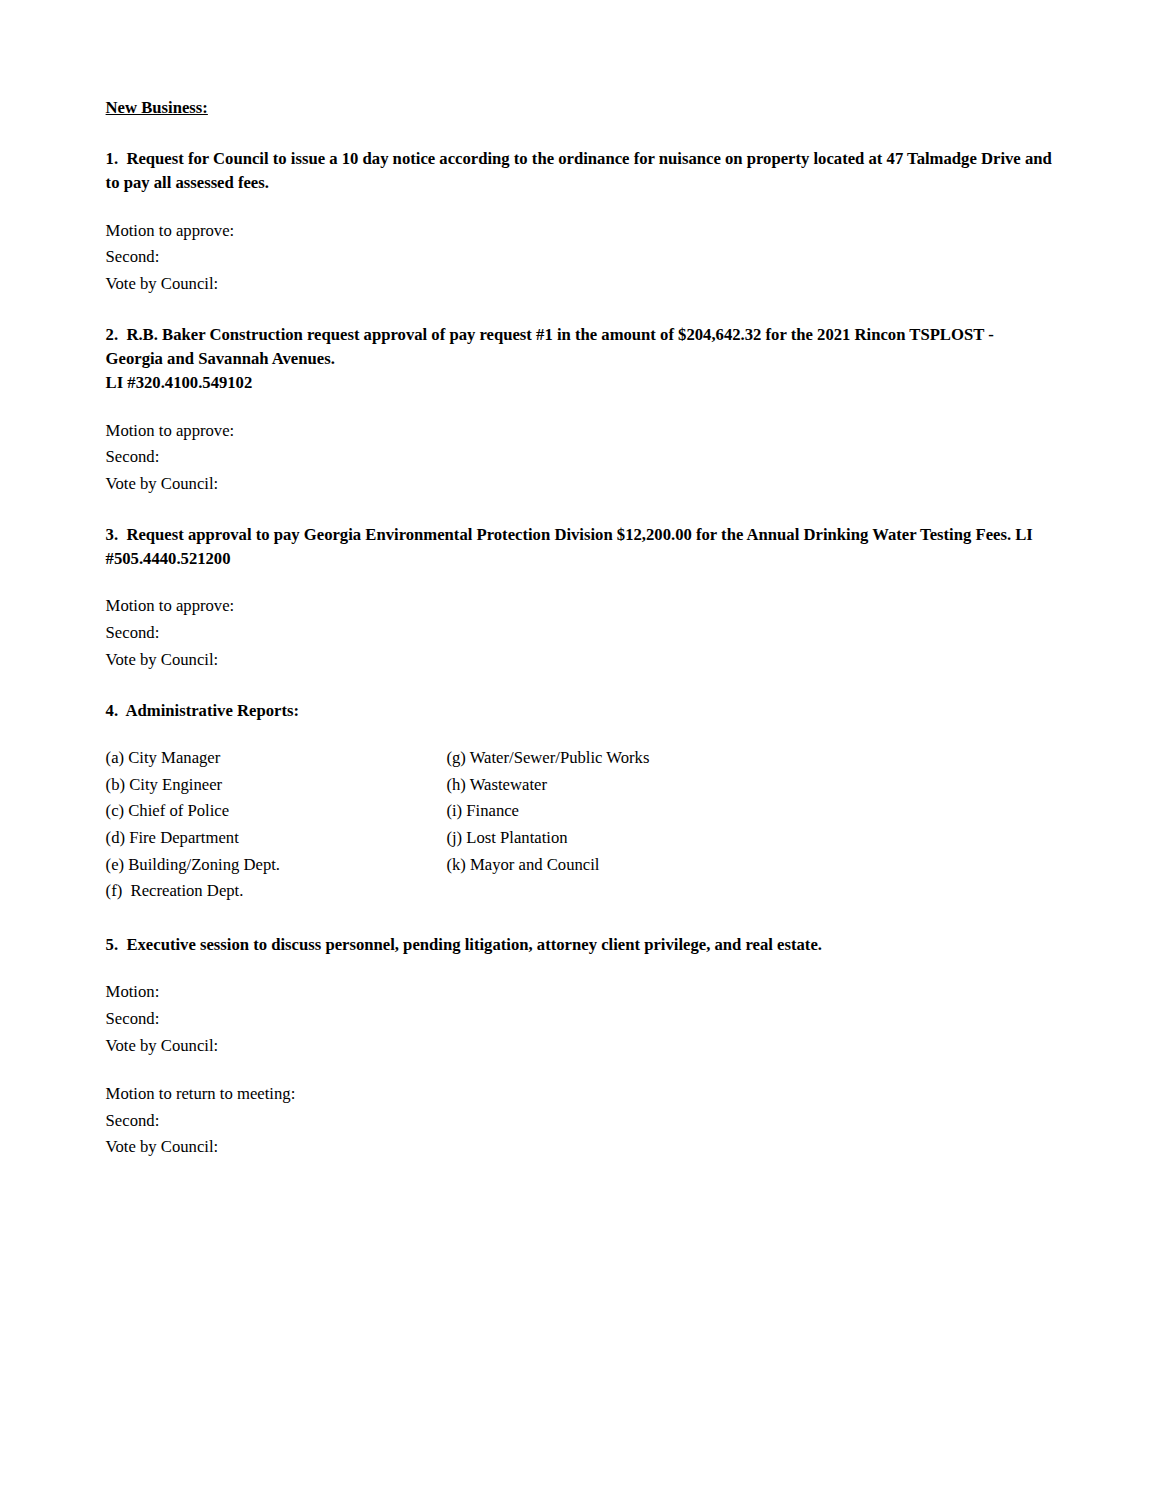New Business:
1. Request for Council to issue a 10 day notice according to the ordinance for nuisance on property located at 47 Talmadge Drive and to pay all assessed fees.
Motion to approve:
Second:
Vote by Council:
2. R.B. Baker Construction request approval of pay request #1 in the amount of $204,642.32 for the 2021 Rincon TSPLOST - Georgia and Savannah Avenues.
LI #320.4100.549102
Motion to approve:
Second:
Vote by Council:
3. Request approval to pay Georgia Environmental Protection Division $12,200.00 for the Annual Drinking Water Testing Fees. LI #505.4440.521200
Motion to approve:
Second:
Vote by Council:
4. Administrative Reports:
| (a) City Manager | (g) Water/Sewer/Public Works |
| (b) City Engineer | (h) Wastewater |
| (c) Chief of Police | (i) Finance |
| (d) Fire Department | (j) Lost Plantation |
| (e) Building/Zoning Dept. | (k) Mayor and Council |
| (f) Recreation Dept. | |
5. Executive session to discuss personnel, pending litigation, attorney client privilege, and real estate.
Motion:
Second:
Vote by Council:
Motion to return to meeting:
Second:
Vote by Council: